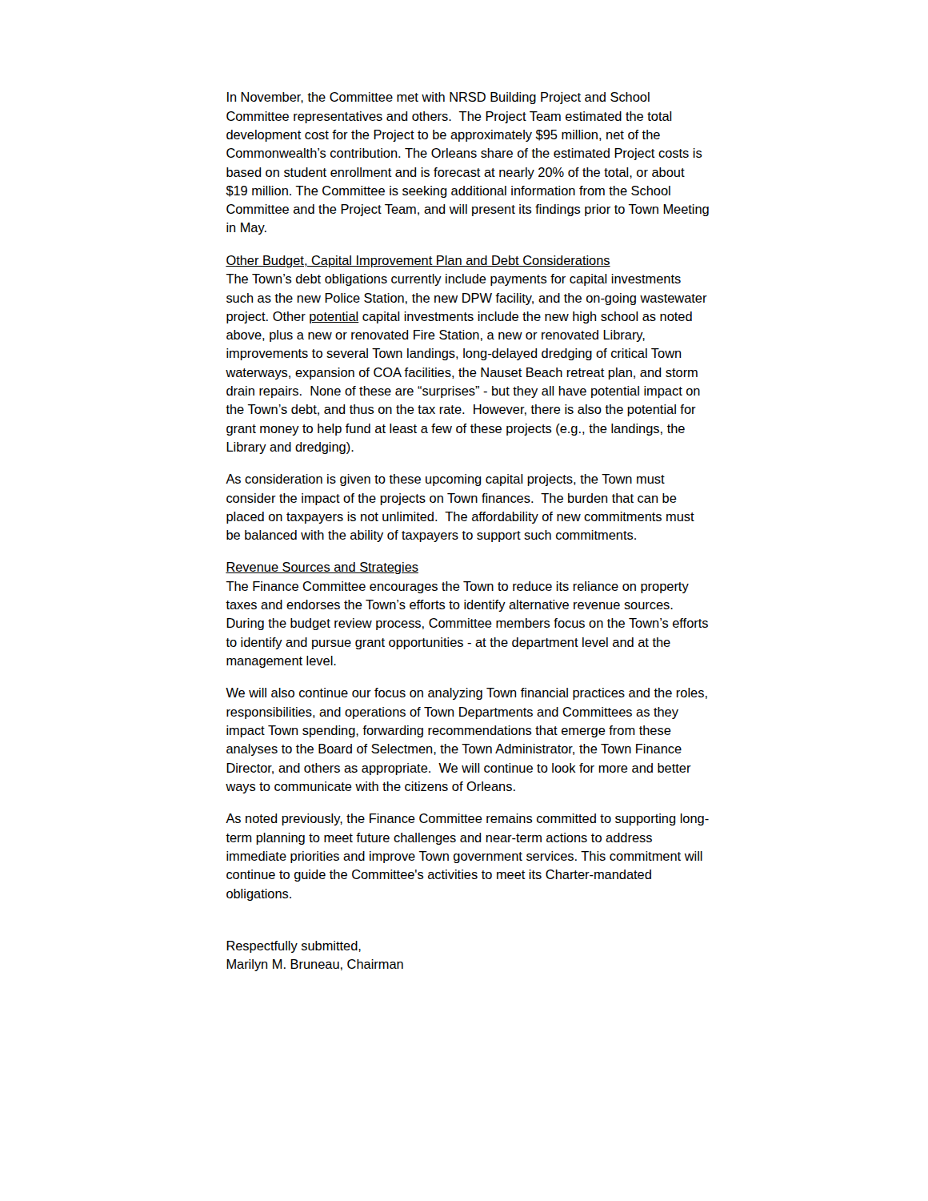In November, the Committee met with NRSD Building Project and School Committee representatives and others. The Project Team estimated the total development cost for the Project to be approximately $95 million, net of the Commonwealth’s contribution. The Orleans share of the estimated Project costs is based on student enrollment and is forecast at nearly 20% of the total, or about $19 million. The Committee is seeking additional information from the School Committee and the Project Team, and will present its findings prior to Town Meeting in May.
Other Budget, Capital Improvement Plan and Debt Considerations
The Town’s debt obligations currently include payments for capital investments such as the new Police Station, the new DPW facility, and the on-going wastewater project. Other potential capital investments include the new high school as noted above, plus a new or renovated Fire Station, a new or renovated Library, improvements to several Town landings, long-delayed dredging of critical Town waterways, expansion of COA facilities, the Nauset Beach retreat plan, and storm drain repairs. None of these are “surprises” - but they all have potential impact on the Town’s debt, and thus on the tax rate. However, there is also the potential for grant money to help fund at least a few of these projects (e.g., the landings, the Library and dredging).
As consideration is given to these upcoming capital projects, the Town must consider the impact of the projects on Town finances. The burden that can be placed on taxpayers is not unlimited. The affordability of new commitments must be balanced with the ability of taxpayers to support such commitments.
Revenue Sources and Strategies
The Finance Committee encourages the Town to reduce its reliance on property taxes and endorses the Town’s efforts to identify alternative revenue sources. During the budget review process, Committee members focus on the Town’s efforts to identify and pursue grant opportunities - at the department level and at the management level.
We will also continue our focus on analyzing Town financial practices and the roles, responsibilities, and operations of Town Departments and Committees as they impact Town spending, forwarding recommendations that emerge from these analyses to the Board of Selectmen, the Town Administrator, the Town Finance Director, and others as appropriate. We will continue to look for more and better ways to communicate with the citizens of Orleans.
As noted previously, the Finance Committee remains committed to supporting long-term planning to meet future challenges and near-term actions to address immediate priorities and improve Town government services. This commitment will continue to guide the Committee's activities to meet its Charter-mandated obligations.
Respectfully submitted,
Marilyn M. Bruneau, Chairman